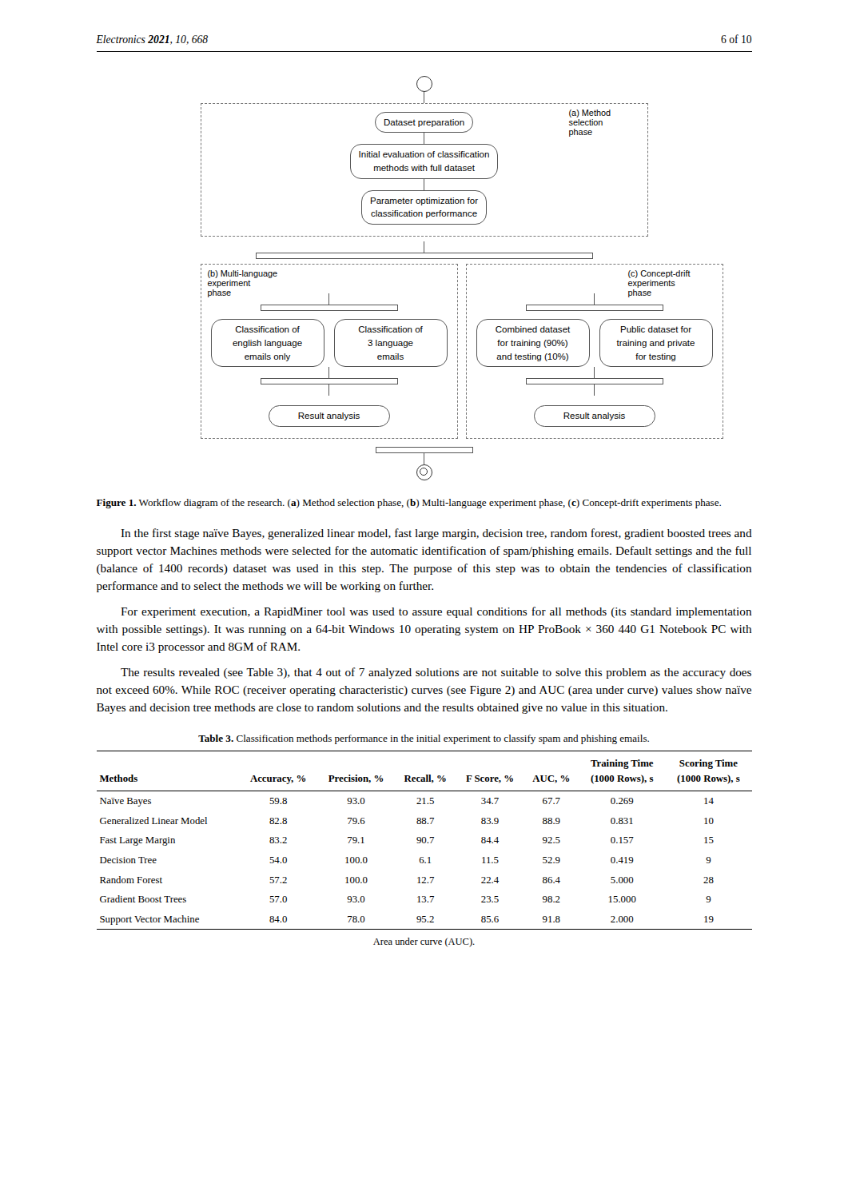Electronics 2021, 10, 668
6 of 10
(a) Method
selection
phase
Dataset preparation
Initial evaluation of classification
methods with full dataset
Parameter optimization for
classification performance
(b) Multi-language
experiment
phase
Classification of
english language
emails only
Classification of
3 language
emails
Result analysis
(c) Concept-drift
experiments
phase
Combined dataset
for training (90%)
and testing (10%)
Public dataset for
training and private
for testing
Result analysis
Figure 1. Workflow diagram of the research. (a) Method selection phase, (b) Multi-language experiment phase, (c) Concept-drift experiments phase.
In the first stage naïve Bayes, generalized linear model, fast large margin, decision tree, random forest, gradient boosted trees and support vector Machines methods were selected for the automatic identification of spam/phishing emails. Default settings and the full (balance of 1400 records) dataset was used in this step. The purpose of this step was to obtain the tendencies of classification performance and to select the methods we will be working on further.
For experiment execution, a RapidMiner tool was used to assure equal conditions for all methods (its standard implementation with possible settings). It was running on a 64-bit Windows 10 operating system on HP ProBook × 360 440 G1 Notebook PC with Intel core i3 processor and 8GM of RAM.
The results revealed (see Table 3), that 4 out of 7 analyzed solutions are not suitable to solve this problem as the accuracy does not exceed 60%. While ROC (receiver operating characteristic) curves (see Figure 2) and AUC (area under curve) values show naïve Bayes and decision tree methods are close to random solutions and the results obtained give no value in this situation.
Table 3. Classification methods performance in the initial experiment to classify spam and phishing emails.
| Methods | Accuracy, % | Precision, % | Recall, % | F Score, % | AUC, % | Training Time (1000 Rows), s | Scoring Time (1000 Rows), s |
| --- | --- | --- | --- | --- | --- | --- | --- |
| Naïve Bayes | 59.8 | 93.0 | 21.5 | 34.7 | 67.7 | 0.269 | 14 |
| Generalized Linear Model | 82.8 | 79.6 | 88.7 | 83.9 | 88.9 | 0.831 | 10 |
| Fast Large Margin | 83.2 | 79.1 | 90.7 | 84.4 | 92.5 | 0.157 | 15 |
| Decision Tree | 54.0 | 100.0 | 6.1 | 11.5 | 52.9 | 0.419 | 9 |
| Random Forest | 57.2 | 100.0 | 12.7 | 22.4 | 86.4 | 5.000 | 28 |
| Gradient Boost Trees | 57.0 | 93.0 | 13.7 | 23.5 | 98.2 | 15.000 | 9 |
| Support Vector Machine | 84.0 | 78.0 | 95.2 | 85.6 | 91.8 | 2.000 | 19 |
Area under curve (AUC).